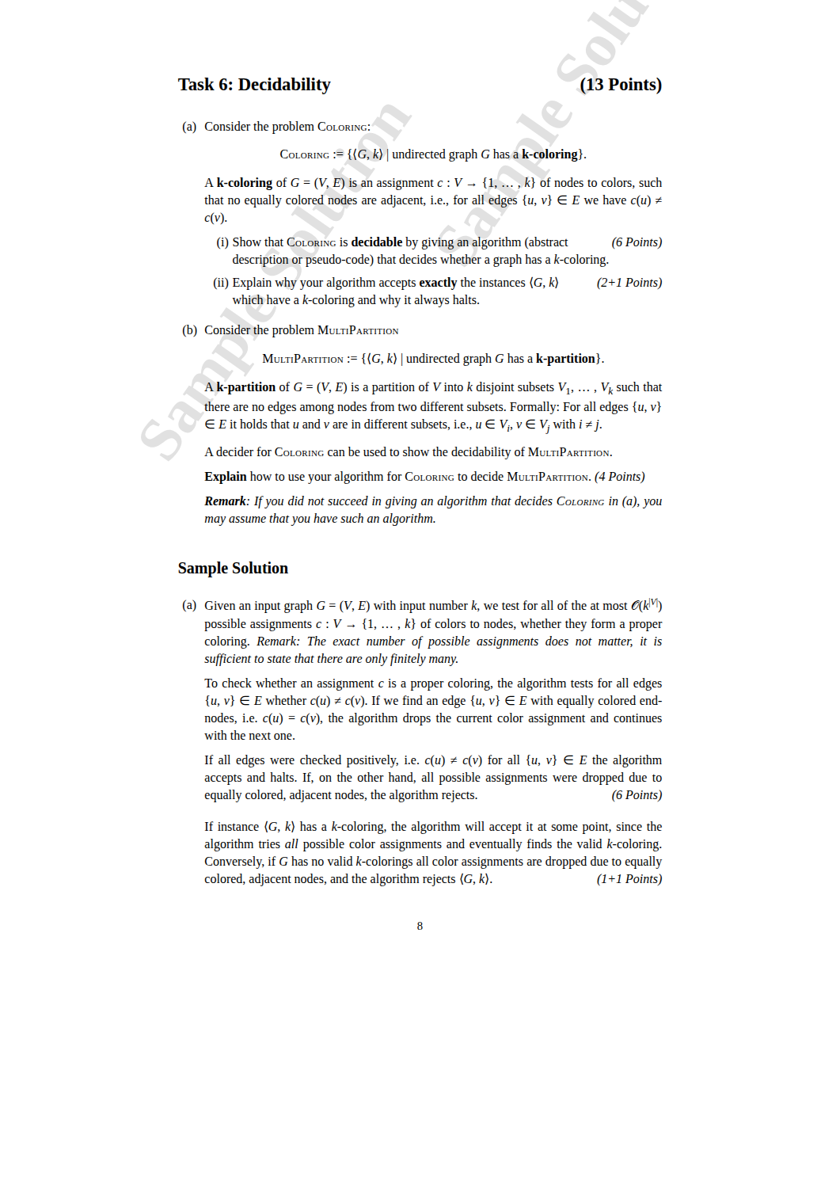Sample Solution Sample Solution
Task 6: Decidability(13 Points)
(a)
Consider the problem Coloring:
Coloring := {⟨G, k⟩ | undirected graph G has a k-coloring}.
A k-coloring of G = (V, E) is an assignment c : V → {1, … , k} of nodes to colors, such that no equally colored nodes are adjacent, i.e., for all edges {u, v} ∈ E we have c(u) ≠ c(v).
(i) (6 Points) Show that Coloring is decidable by giving an algorithm (abstract description or pseudo-code) that decides whether a graph has a k-coloring.
(ii) (2+1 Points) Explain why your algorithm accepts exactly the instances ⟨G, k⟩ which have a k-coloring and why it always halts.
(b)
Consider the problem MultiPartition
MultiPartition := {⟨G, k⟩ | undirected graph G has a k-partition}.
A k-partition of G = (V, E) is a partition of V into k disjoint subsets V1, … , Vk such that there are no edges among nodes from two different subsets. Formally: For all edges {u, v} ∈ E it holds that u and v are in different subsets, i.e., u ∈ Vi, v ∈ Vj with i ≠ j.
A decider for Coloring can be used to show the decidability of MultiPartition.
Explain how to use your algorithm for Coloring to decide MultiPartition. (4 Points)
Remark: If you did not succeed in giving an algorithm that decides Coloring in (a), you may assume that you have such an algorithm.
Sample Solution
(a)
Given an input graph G = (V, E) with input number k, we test for all of the at most 𝒪(k|V|) possible assignments c : V → {1, … , k} of colors to nodes, whether they form a proper coloring. Remark: The exact number of possible assignments does not matter, it is sufficient to state that there are only finitely many.
To check whether an assignment c is a proper coloring, the algorithm tests for all edges {u, v} ∈ E whether c(u) ≠ c(v). If we find an edge {u, v} ∈ E with equally colored end-nodes, i.e. c(u) = c(v), the algorithm drops the current color assignment and continues with the next one.
If all edges were checked positively, i.e. c(u) ≠ c(v) for all {u, v} ∈ E the algorithm accepts and halts. If, on the other hand, all possible assignments were dropped due to equally colored, adjacent nodes, the algorithm rejects. (6 Points)
If instance ⟨G, k⟩ has a k-coloring, the algorithm will accept it at some point, since the algorithm tries all possible color assignments and eventually finds the valid k-coloring. Conversely, if G has no valid k-colorings all color assignments are dropped due to equally colored, adjacent nodes, and the algorithm rejects ⟨G, k⟩. (1+1 Points)
8